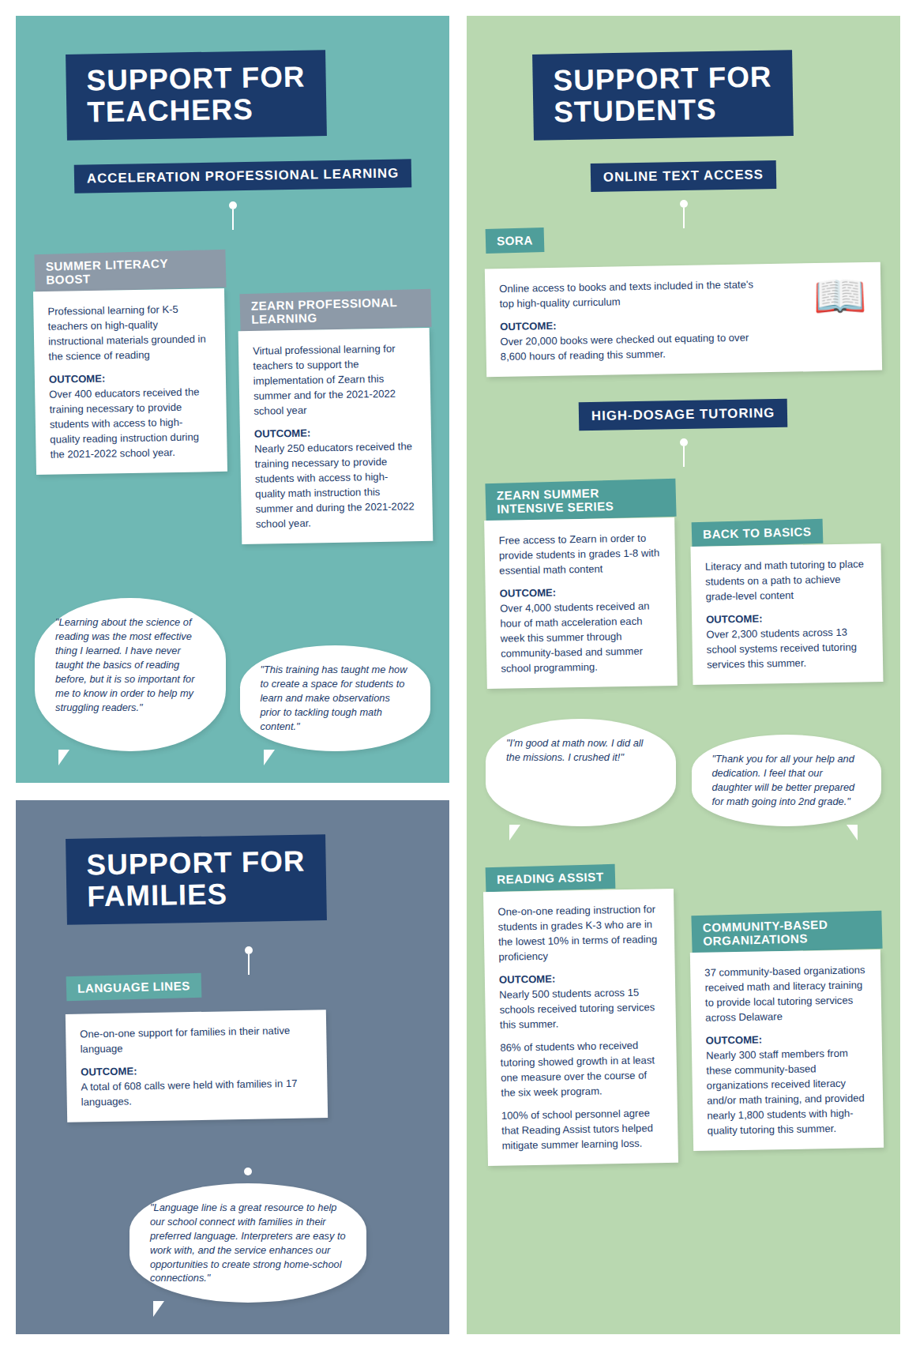Support for
Teachers
Acceleration Professional Learning
Summer Literacy Boost
Professional learning for K-5 teachers on high-quality instructional materials grounded in the science of reading
Outcome: Over 400 educators received the training necessary to provide students with access to high-quality reading instruction during the 2021-2022 school year.
Zearn Professional Learning
Virtual professional learning for teachers to support the implementation of Zearn this summer and for the 2021-2022 school year
Outcome: Nearly 250 educators received the training necessary to provide students with access to high-quality math instruction this summer and during the 2021-2022 school year.
"Learning about the science of reading was the most effective thing I learned. I have never taught the basics of reading before, but it is so important for me to know in order to help my struggling readers."
"This training has taught me how to create a space for students to learn and make observations prior to tackling tough math content."
Support for
Families
Language Lines
One-on-one support for families in their native language
Outcome: A total of 608 calls were held with families in 17 languages.
"Language line is a great resource to help our school connect with families in their preferred language. Interpreters are easy to work with, and the service enhances our opportunities to create strong home-school connections."
Support for
Students
Online Text Access
Sora
Online access to books and texts included in the state's top high-quality curriculum
Outcome: Over 20,000 books were checked out equating to over 8,600 hours of reading this summer.
📖
High-Dosage Tutoring
Zearn Summer Intensive Series
Free access to Zearn in order to provide students in grades 1-8 with essential math content
Outcome: Over 4,000 students received an hour of math acceleration each week this summer through community-based and summer school programming.
Back to Basics
Literacy and math tutoring to place students on a path to achieve grade-level content
Outcome: Over 2,300 students across 13 school systems received tutoring services this summer.
"I'm good at math now. I did all the missions. I crushed it!"
"Thank you for all your help and dedication. I feel that our daughter will be better prepared for math going into 2nd grade."
Reading Assist
One-on-one reading instruction for students in grades K-3 who are in the lowest 10% in terms of reading proficiency
Outcome: Nearly 500 students across 15 schools received tutoring services this summer.
86% of students who received tutoring showed growth in at least one measure over the course of the six week program.
100% of school personnel agree that Reading Assist tutors helped mitigate summer learning loss.
Community-Based Organizations
37 community-based organizations received math and literacy training to provide local tutoring services across Delaware
Outcome: Nearly 300 staff members from these community-based organizations received literacy and/or math training, and provided nearly 1,800 students with high-quality tutoring this summer.